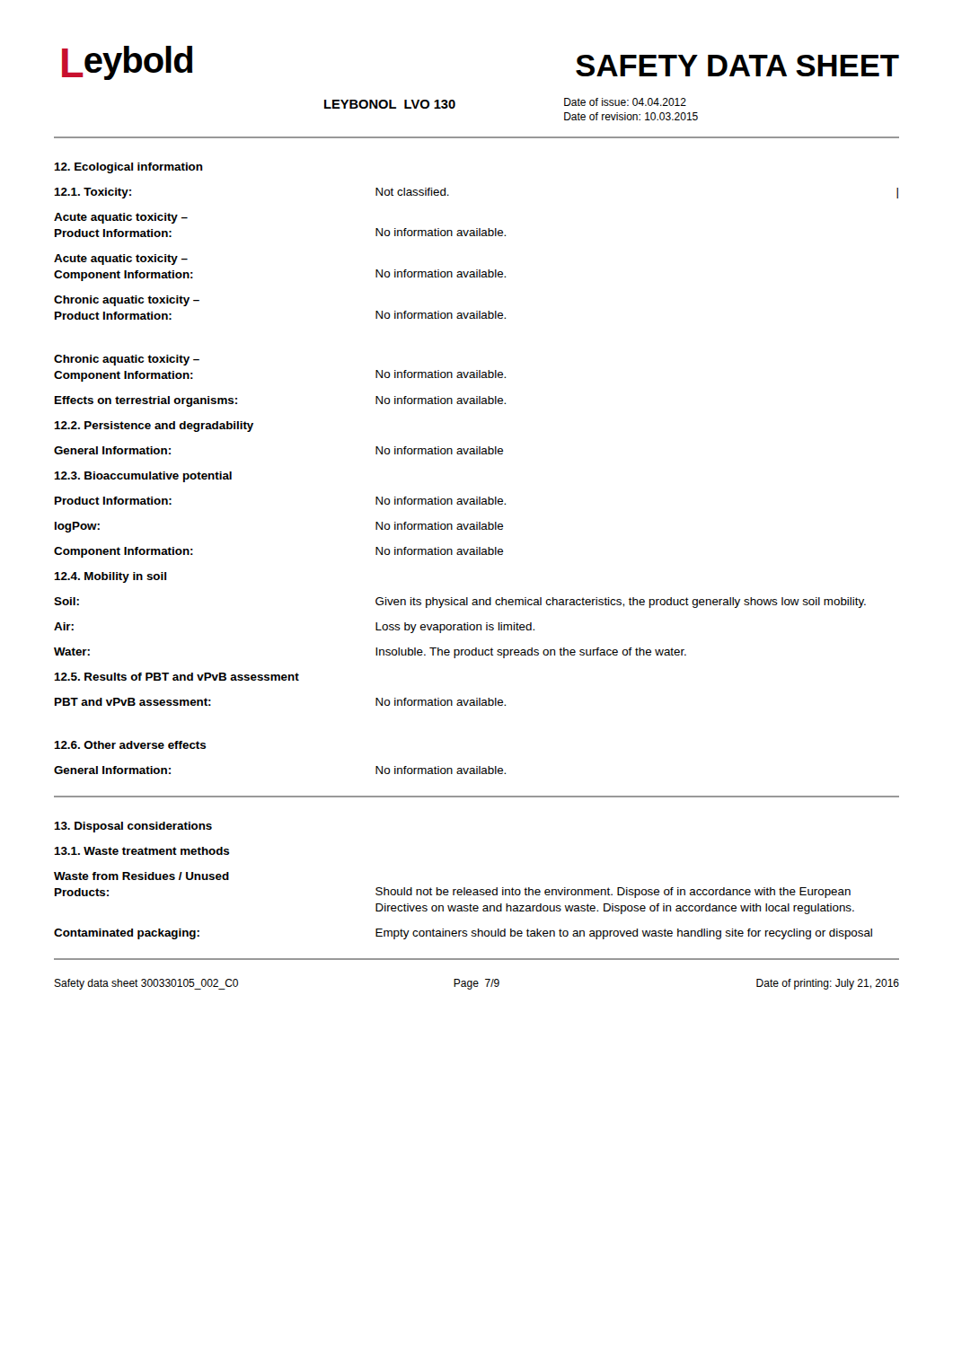Leybold
SAFETY DATA SHEET
LEYBONOL LVO 130
Date of issue: 04.04.2012
Date of revision: 10.03.2015
| 12. Ecological information |
| 12.1. Toxicity: | Not classified. / |
| Acute aquatic toxicity – Product Information: | No information available. |
| Acute aquatic toxicity – Component Information: | No information available. |
| Chronic aquatic toxicity – Product Information: | No information available. |
| Chronic aquatic toxicity – Component Information: | No information available. |
| Effects on terrestrial organisms: | No information available. |
| 12.2. Persistence and degradability |
| General Information: | No information available |
| 12.3. Bioaccumulative potential |
| Product Information: | No information available. |
| logPow: | No information available |
| Component Information: | No information available |
| 12.4. Mobility in soil |
| Soil: | Given its physical and chemical characteristics, the product generally shows low soil mobility. |
| Air: | Loss by evaporation is limited. |
| Water: | Insoluble. The product spreads on the surface of the water. |
| 12.5. Results of PBT and vPvB assessment |
| PBT and vPvB assessment: | No information available. |
| 12.6. Other adverse effects |
| General Information: | No information available. |
| 13. Disposal considerations |
| 13.1. Waste treatment methods |
| Waste from Residues / Unused Products: | Should not be released into the environment. Dispose of in accordance with the European Directives on waste and hazardous waste. Dispose of in accordance with local regulations. |
| Contaminated packaging: | Empty containers should be taken to an approved waste handling site for recycling or disposal |
Safety data sheet 300330105_002_C0
Page 7/9
Date of printing: July 21, 2016